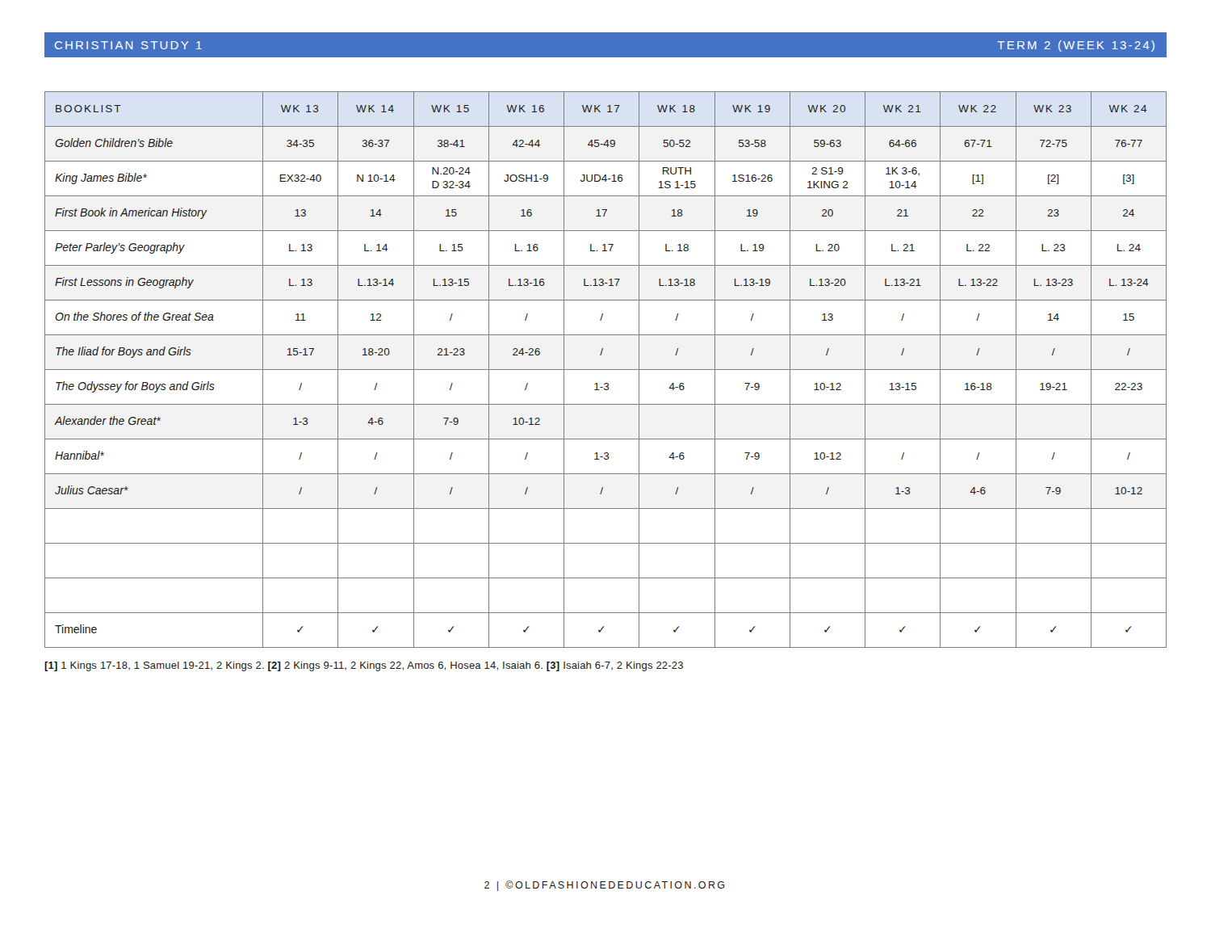CHRISTIAN STUDY 1
TERM 2 (WEEK 13-24)
| BOOKLIST | WK 13 | WK 14 | WK 15 | WK 16 | WK 17 | WK 18 | WK 19 | WK 20 | WK 21 | WK 22 | WK 23 | WK 24 |
| --- | --- | --- | --- | --- | --- | --- | --- | --- | --- | --- | --- | --- |
| Golden Children’s Bible | 34-35 | 36-37 | 38-41 | 42-44 | 45-49 | 50-52 | 53-58 | 59-63 | 64-66 | 67-71 | 72-75 | 76-77 |
| King James Bible* | EX32-40 | N 10-14 | N.20-24 D 32-34 | JOSH1-9 | JUD4-16 | RUTH 1S 1-15 | 1S16-26 | 2 S1-9 1KING 2 | 1K 3-6, 10-14 | [1] | [2] | [3] |
| First Book in American History | 13 | 14 | 15 | 16 | 17 | 18 | 19 | 20 | 21 | 22 | 23 | 24 |
| Peter Parley’s Geography | L. 13 | L. 14 | L. 15 | L. 16 | L. 17 | L. 18 | L. 19 | L. 20 | L. 21 | L. 22 | L. 23 | L. 24 |
| First Lessons in Geography | L. 13 | L.13-14 | L.13-15 | L.13-16 | L.13-17 | L.13-18 | L.13-19 | L.13-20 | L.13-21 | L. 13-22 | L. 13-23 | L. 13-24 |
| On the Shores of the Great Sea | 11 | 12 | / | / | / | / | / | 13 | / | / | 14 | 15 |
| The Iliad for Boys and Girls | 15-17 | 18-20 | 21-23 | 24-26 | / | / | / | / | / | / | / | / |
| The Odyssey for Boys and Girls | / | / | / | / | 1-3 | 4-6 | 7-9 | 10-12 | 13-15 | 16-18 | 19-21 | 22-23 |
| Alexander the Great* | 1-3 | 4-6 | 7-9 | 10-12 | | | | | | | | |
| Hannibal* | / | / | / | / | 1-3 | 4-6 | 7-9 | 10-12 | / | / | / | / |
| Julius Caesar* | / | / | / | / | / | / | / | / | 1-3 | 4-6 | 7-9 | 10-12 |
| Timeline | ✓ | ✓ | ✓ | ✓ | ✓ | ✓ | ✓ | ✓ | ✓ | ✓ | ✓ | ✓ |
[1] 1 Kings 17-18, 1 Samuel 19-21, 2 Kings 2. [2] 2 Kings 9-11, 2 Kings 22, Amos 6, Hosea 14, Isaiah 6. [3] Isaiah 6-7, 2 Kings 22-23
2 | ©OLDFASHIONEDEDUCATION.ORG